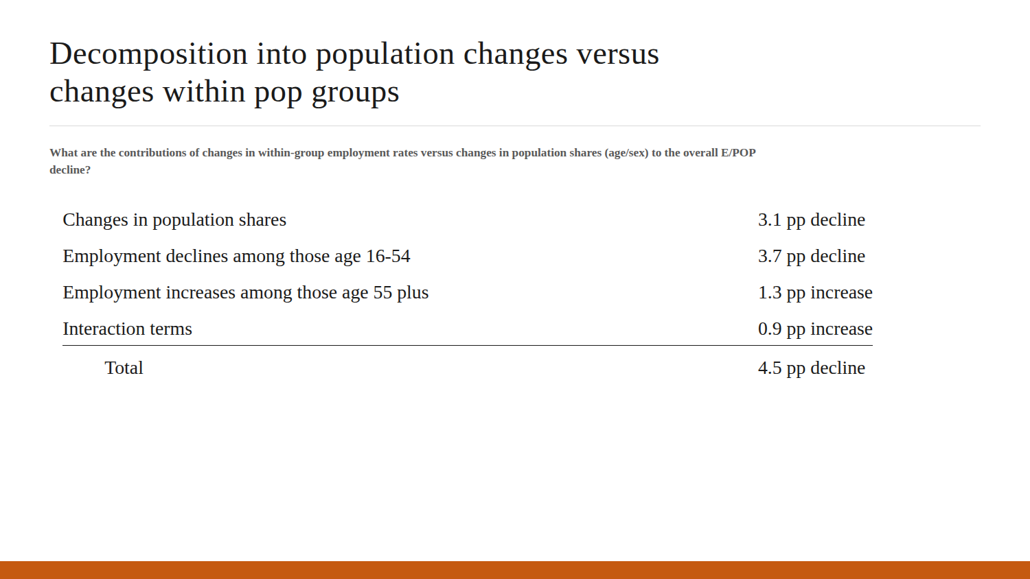Decomposition into population changes versus
changes within pop groups
What are the contributions of changes in within-group employment rates versus changes in population shares (age/sex) to the overall E/POP decline?
| Changes in population shares | 3.1 pp decline |
| Employment declines among those age 16-54 | 3.7 pp decline |
| Employment increases among those age 55 plus | 1.3 pp increase |
| Interaction terms | 0.9 pp increase |
| Total | 4.5 pp decline |